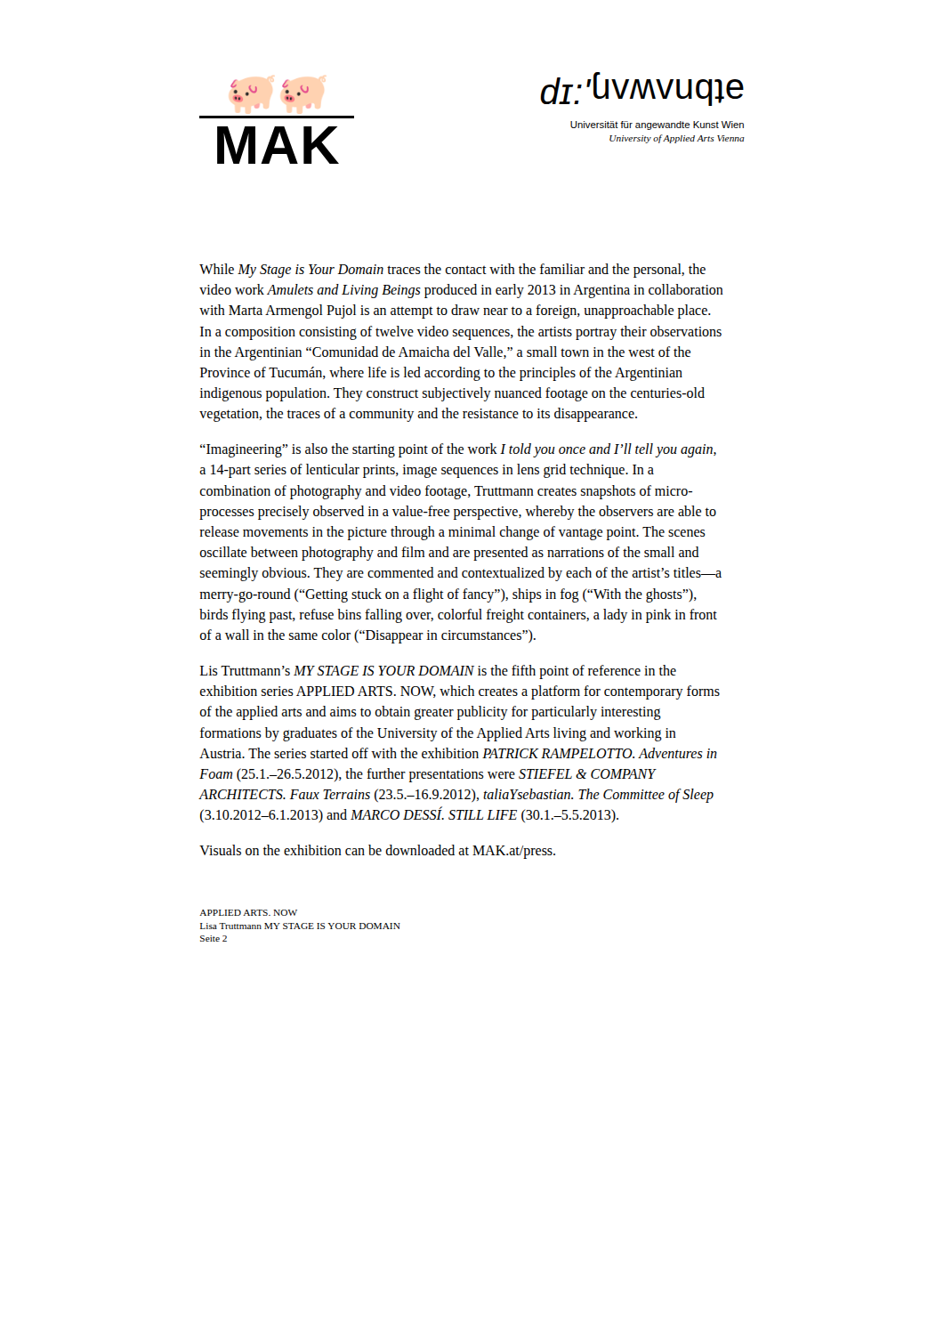🐖🐖
MAK
dɪ:'ətbnʌwʌŋ
Universität für angewandte Kunst Wien
University of Applied Arts Vienna
While My Stage is Your Domain traces the contact with the familiar and the personal, the video work Amulets and Living Beings produced in early 2013 in Argentina in collaboration with Marta Armengol Pujol is an attempt to draw near to a foreign, unapproachable place. In a composition consisting of twelve video sequences, the artists portray their observations in the Argentinian “Comunidad de Amaicha del Valle,” a small town in the west of the Province of Tucumán, where life is led according to the principles of the Argentinian indigenous population. They construct subjectively nuanced footage on the centuries-old vegetation, the traces of a community and the resistance to its disappearance.
“Imagineering” is also the starting point of the work I told you once and I’ll tell you again, a 14-part series of lenticular prints, image sequences in lens grid technique. In a combination of photography and video footage, Truttmann creates snapshots of micro-processes precisely observed in a value-free perspective, whereby the observers are able to release movements in the picture through a minimal change of vantage point. The scenes oscillate between photography and film and are presented as narrations of the small and seemingly obvious. They are commented and contextualized by each of the artist’s titles—a merry-go-round (“Getting stuck on a flight of fancy”), ships in fog (“With the ghosts”), birds flying past, refuse bins falling over, colorful freight containers, a lady in pink in front of a wall in the same color (“Disappear in circumstances”).
Lis Truttmann’s MY STAGE IS YOUR DOMAIN is the fifth point of reference in the exhibition series APPLIED ARTS. NOW, which creates a platform for contemporary forms of the applied arts and aims to obtain greater publicity for particularly interesting formations by graduates of the University of the Applied Arts living and working in Austria. The series started off with the exhibition PATRICK RAMPELOTTO. Adventures in Foam (25.1.–26.5.2012), the further presentations were STIEFEL & COMPANY ARCHITECTS. Faux Terrains (23.5.–16.9.2012), taliaYsebastian. The Committee of Sleep (3.10.2012–6.1.2013) and MARCO DESSÍ. STILL LIFE (30.1.–5.5.2013).
Visuals on the exhibition can be downloaded at MAK.at/press.
APPLIED ARTS. NOW
Lisa Truttmann MY STAGE IS YOUR DOMAIN
Seite 2